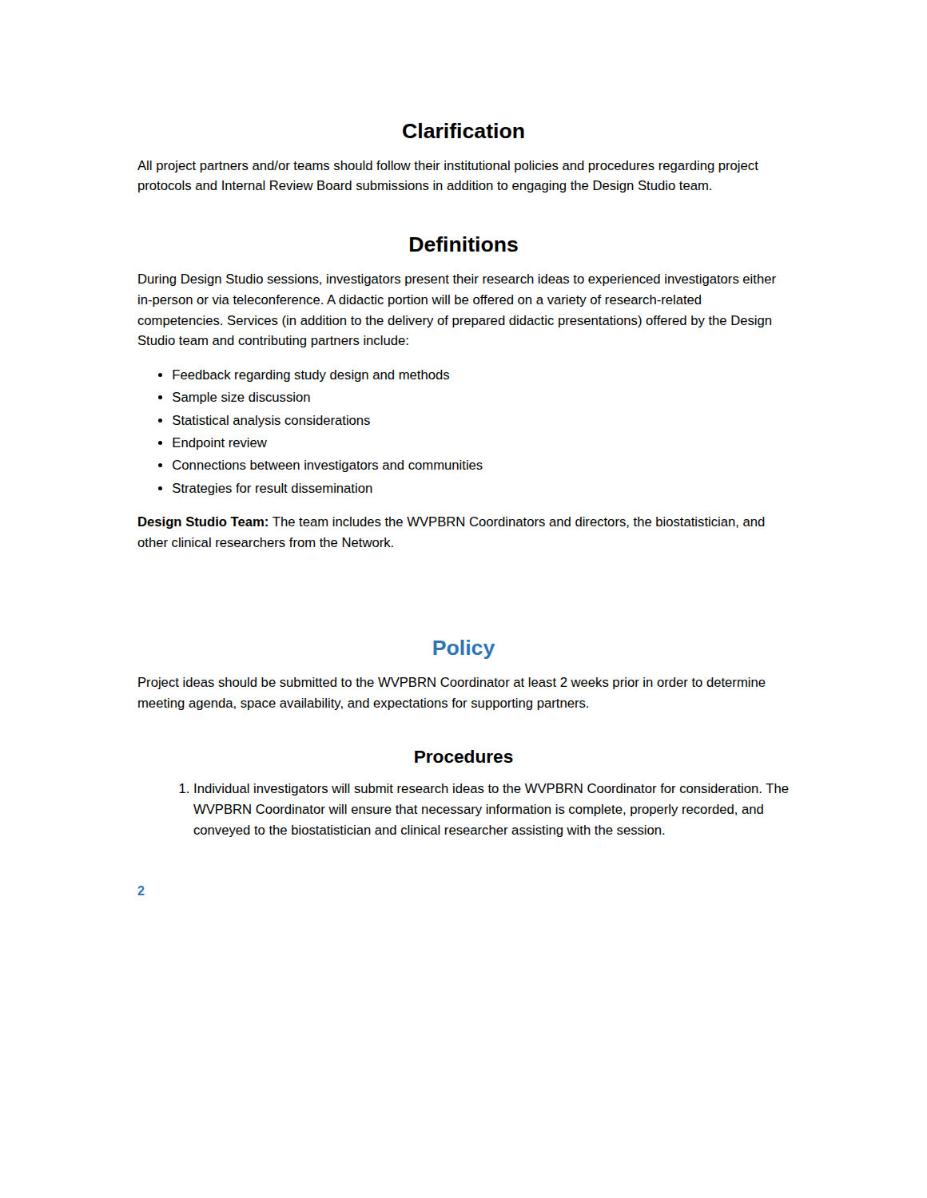Clarification
All project partners and/or teams should follow their institutional policies and procedures regarding project protocols and Internal Review Board submissions in addition to engaging the Design Studio team.
Definitions
During Design Studio sessions, investigators present their research ideas to experienced investigators either in-person or via teleconference. A didactic portion will be offered on a variety of research-related competencies. Services (in addition to the delivery of prepared didactic presentations) offered by the Design Studio team and contributing partners include:
Feedback regarding study design and methods
Sample size discussion
Statistical analysis considerations
Endpoint review
Connections between investigators and communities
Strategies for result dissemination
Design Studio Team: The team includes the WVPBRN Coordinators and directors, the biostatistician, and other clinical researchers from the Network.
Policy
Project ideas should be submitted to the WVPBRN Coordinator at least 2 weeks prior in order to determine meeting agenda, space availability, and expectations for supporting partners.
Procedures
Individual investigators will submit research ideas to the WVPBRN Coordinator for consideration. The WVPBRN Coordinator will ensure that necessary information is complete, properly recorded, and conveyed to the biostatistician and clinical researcher assisting with the session.
2